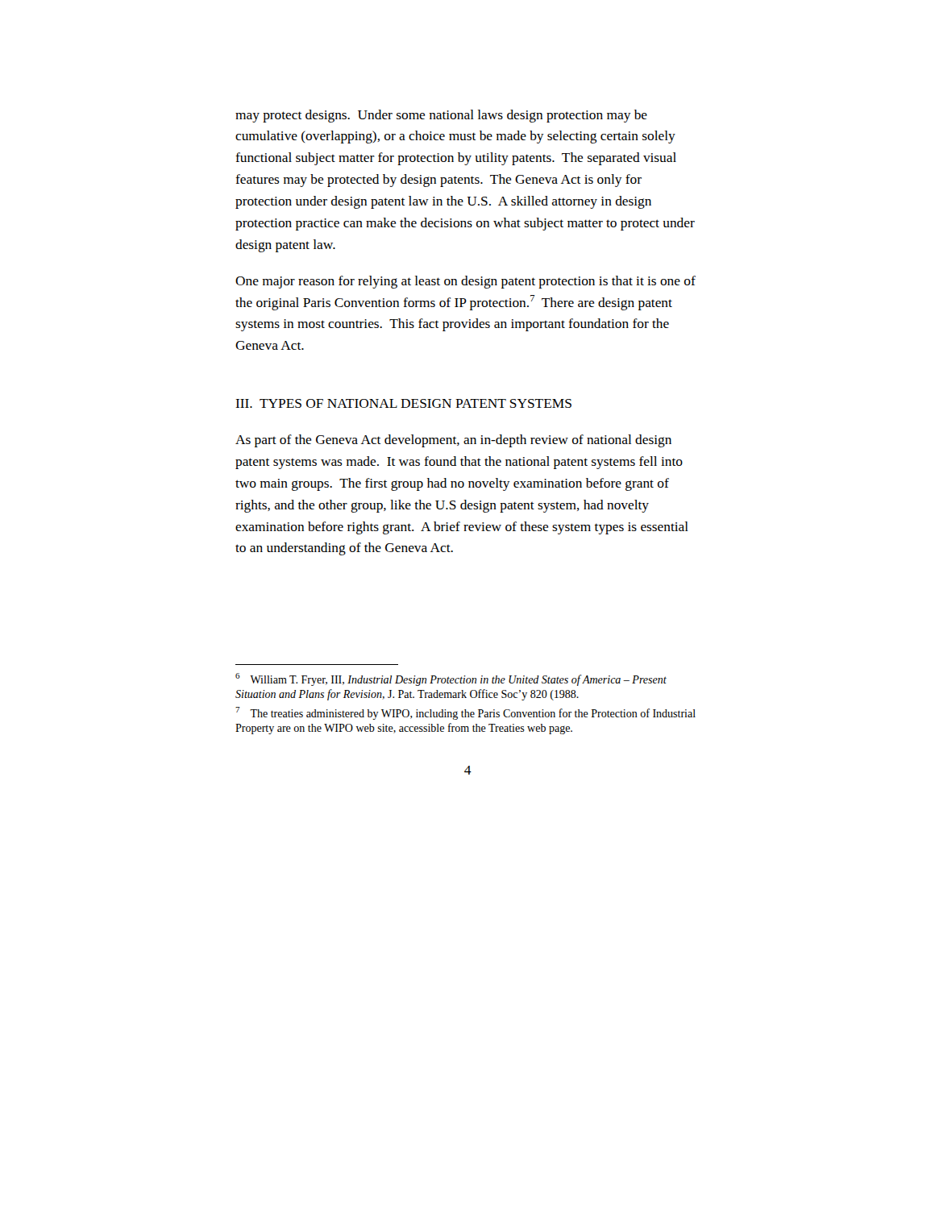may protect designs. Under some national laws design protection may be cumulative (overlapping), or a choice must be made by selecting certain solely functional subject matter for protection by utility patents. The separated visual features may be protected by design patents. The Geneva Act is only for protection under design patent law in the U.S. A skilled attorney in design protection practice can make the decisions on what subject matter to protect under design patent law.
One major reason for relying at least on design patent protection is that it is one of the original Paris Convention forms of IP protection.7 There are design patent systems in most countries. This fact provides an important foundation for the Geneva Act.
III. Types of National Design Patent Systems
As part of the Geneva Act development, an in-depth review of national design patent systems was made. It was found that the national patent systems fell into two main groups. The first group had no novelty examination before grant of rights, and the other group, like the U.S design patent system, had novelty examination before rights grant. A brief review of these system types is essential to an understanding of the Geneva Act.
6 William T. Fryer, III, Industrial Design Protection in the United States of America – Present Situation and Plans for Revision, J. Pat. Trademark Office Soc’y 820 (1988.
7 The treaties administered by WIPO, including the Paris Convention for the Protection of Industrial Property are on the WIPO web site, accessible from the Treaties web page.
4